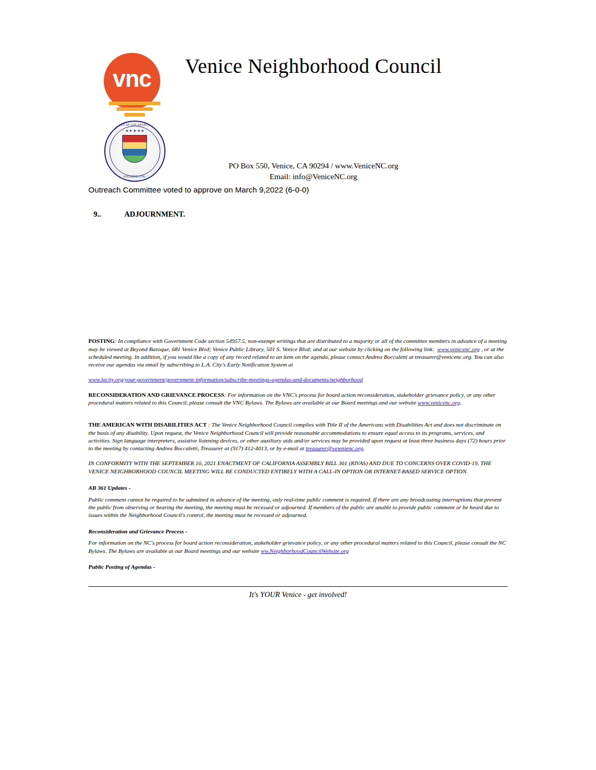vnc
CITY OF LOS ANGELES
★ ★ ★ ★ ★
FOUNDED 1781
Venice Neighborhood Council
PO Box 550, Venice, CA 90294 / www.VeniceNC.org
Email: info@VeniceNC.org
Outreach Committee voted to approve on March 9,2022 (6-0-0)
9.. ADJOURNMENT.
POSTING: In compliance with Government Code section 54957.5, non-exempt writings that are distributed to a majority or all of the committee members in advance of a meeting may be viewed at Beyond Baroque, 681 Venice Blvd; Venice Public Library, 501 S. Venice Blvd; and at our website by clicking on the following link: www.venicenc.org , or at the scheduled meeting. In addition, if you would like a copy of any record related to an item on the agenda, please contact Andrea Boccaletti at treasurer@venicenc.org. You can also receive our agendas via email by subscribing to L.A. City's Early Notification System at
www.lacity.org/your-government/government-information/subscribe-meetings-agendas-and-documents/neighborhood
RECONSIDERATION AND GRIEVANCE PROCESS: For information on the VNC's process for board action reconsideration, stakeholder grievance policy, or any other procedural matters related to this Council, please consult the VNC Bylaws. The Bylaws are available at our Board meetings and our website www.venicenc.org.
THE AMERICAN WITH DISABILITIES ACT : The Venice Neighborhood Council complies with Title II of the Americans with Disabilities Act and does not discriminate on the basis of any disability. Upon request, the Venice Neighborhood Council will provide reasonable accommodations to ensure equal access to its programs, services, and activities. Sign language interpreters, assistive listening devices, or other auxiliary aids and/or services may be provided upon request at least three business days (72) hours prior to the meeting by contacting Andrea Boccaletti, Treasurer at (917) 412-4013, or by e-mail at treasurer@vewnienc.org.
IN CONFORMITY WITH THE SEPTEMBER 16, 2021 ENACTMENT OF CALIFORNIA ASSEMBLY BILL 361 (RIVAS) AND DUE TO CONCERNS OVER COVID-19, THE VENICE NEIGHBORHOOD COUNCIL MEETING WILL BE CONDUCTED ENTIRELY WITH A CALL-IN OPTION OR INTERNET-BASED SERVICE OPTION.
AB 361 Updates -
Public comment cannot be required to be submitted in advance of the meeting, only real-time public comment is required. If there are any broadcasting interruptions that prevent the public from observing or hearing the meeting, the meeting must be recessed or adjourned. If members of the public are unable to provide public comment or be heard due to issues within the Neighborhood Council's control, the meeting must be recessed or adjourned.
Reconsideration and Grievance Process -
For information on the NC's process for board action reconsideration, stakeholder grievance policy, or any other procedural matters related to this Council, please consult the NC Bylaws. The Bylaws are available at our Board meetings and our website ww.NeighborhoodCouncilWebsite.org
Public Posting of Agendas -
It's YOUR Venice - get involved!